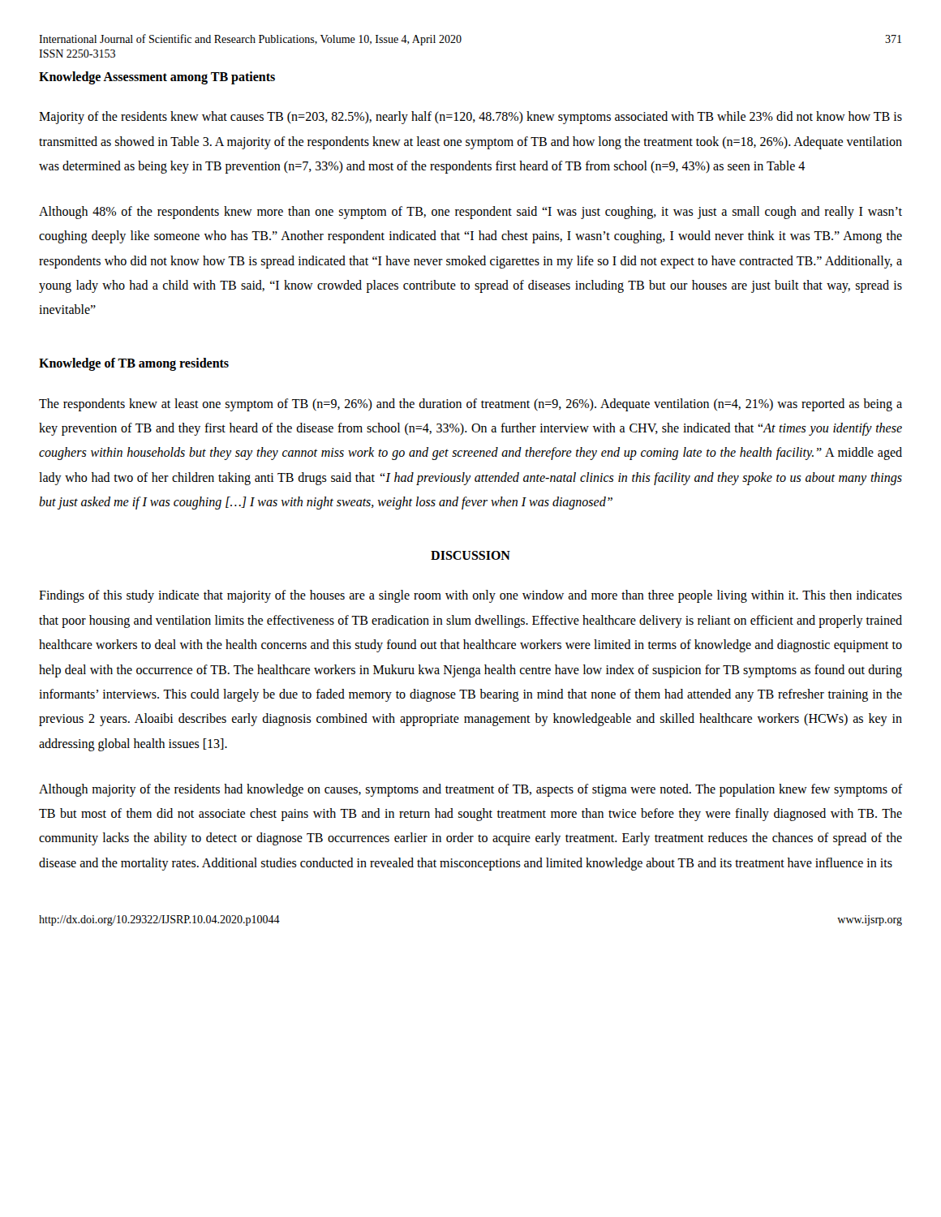371 International Journal of Scientific and Research Publications, Volume 10, Issue 4, April 2020 ISSN 2250-3153
Knowledge Assessment among TB patients
Majority of the residents knew what causes TB (n=203, 82.5%), nearly half (n=120, 48.78%) knew symptoms associated with TB while 23% did not know how TB is transmitted as showed in Table 3. A majority of the respondents knew at least one symptom of TB and how long the treatment took (n=18, 26%). Adequate ventilation was determined as being key in TB prevention (n=7, 33%) and most of the respondents first heard of TB from school (n=9, 43%) as seen in Table 4
Although 48% of the respondents knew more than one symptom of TB, one respondent said “I was just coughing, it was just a small cough and really I wasn’t coughing deeply like someone who has TB.” Another respondent indicated that “I had chest pains, I wasn’t coughing, I would never think it was TB.” Among the respondents who did not know how TB is spread indicated that “I have never smoked cigarettes in my life so I did not expect to have contracted TB.” Additionally, a young lady who had a child with TB said, “I know crowded places contribute to spread of diseases including TB but our houses are just built that way, spread is inevitable”
Knowledge of TB among residents
The respondents knew at least one symptom of TB (n=9, 26%) and the duration of treatment (n=9, 26%). Adequate ventilation (n=4, 21%) was reported as being a key prevention of TB and they first heard of the disease from school (n=4, 33%). On a further interview with a CHV, she indicated that “At times you identify these coughers within households but they say they cannot miss work to go and get screened and therefore they end up coming late to the health facility.” A middle aged lady who had two of her children taking anti TB drugs said that “I had previously attended ante-natal clinics in this facility and they spoke to us about many things but just asked me if I was coughing […] I was with night sweats, weight loss and fever when I was diagnosed”
DISCUSSION
Findings of this study indicate that majority of the houses are a single room with only one window and more than three people living within it. This then indicates that poor housing and ventilation limits the effectiveness of TB eradication in slum dwellings. Effective healthcare delivery is reliant on efficient and properly trained healthcare workers to deal with the health concerns and this study found out that healthcare workers were limited in terms of knowledge and diagnostic equipment to help deal with the occurrence of TB. The healthcare workers in Mukuru kwa Njenga health centre have low index of suspicion for TB symptoms as found out during informants’ interviews. This could largely be due to faded memory to diagnose TB bearing in mind that none of them had attended any TB refresher training in the previous 2 years. Aloaibi describes early diagnosis combined with appropriate management by knowledgeable and skilled healthcare workers (HCWs) as key in addressing global health issues [13].
Although majority of the residents had knowledge on causes, symptoms and treatment of TB, aspects of stigma were noted. The population knew few symptoms of TB but most of them did not associate chest pains with TB and in return had sought treatment more than twice before they were finally diagnosed with TB. The community lacks the ability to detect or diagnose TB occurrences earlier in order to acquire early treatment. Early treatment reduces the chances of spread of the disease and the mortality rates. Additional studies conducted in revealed that misconceptions and limited knowledge about TB and its treatment have influence in its
http://dx.doi.org/10.29322/IJSRP.10.04.2020.p10044 www.ijsrp.org